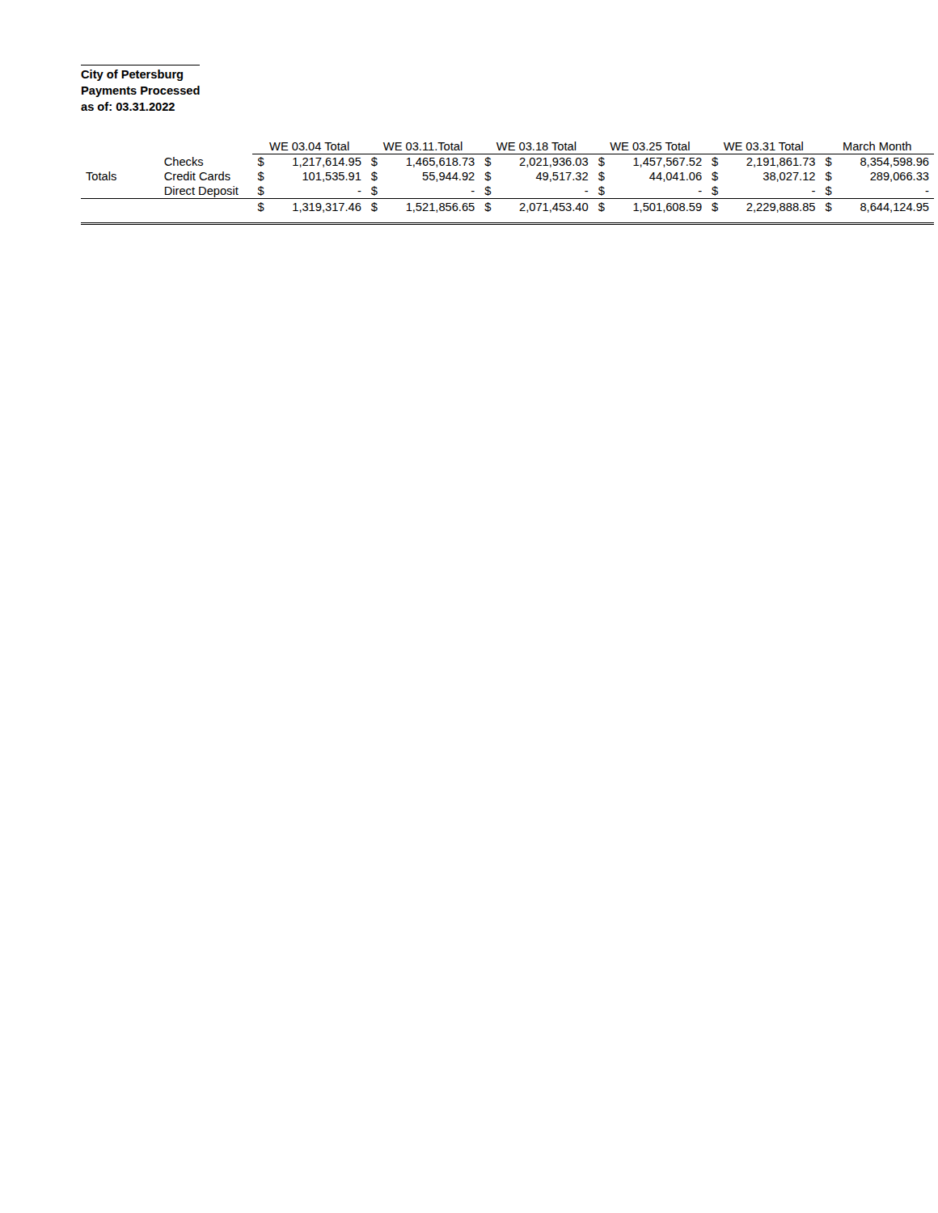City of Petersburg
Payments Processed
as of: 03.31.2022
| | | WE 03.04 Total | WE 03.11.Total | WE 03.18 Total | WE 03.25 Total | WE 03.31 Total | March Month |
| | Checks | $ | 1,217,614.95 | $ | 1,465,618.73 | $ | 2,021,936.03 | $ | 1,457,567.52 | $ | 2,191,861.73 | $ | 8,354,598.96 |
| Totals | Credit Cards | $ | 101,535.91 | $ | 55,944.92 | $ | 49,517.32 | $ | 44,041.06 | $ | 38,027.12 | $ | 289,066.33 |
| | Direct Deposit | $ | - | $ | - | $ | - | $ | - | $ | - | $ | - |
| | | $ | 1,319,317.46 | $ | 1,521,856.65 | $ | 2,071,453.40 | $ | 1,501,608.59 | $ | 2,229,888.85 | $ | 8,644,124.95 |